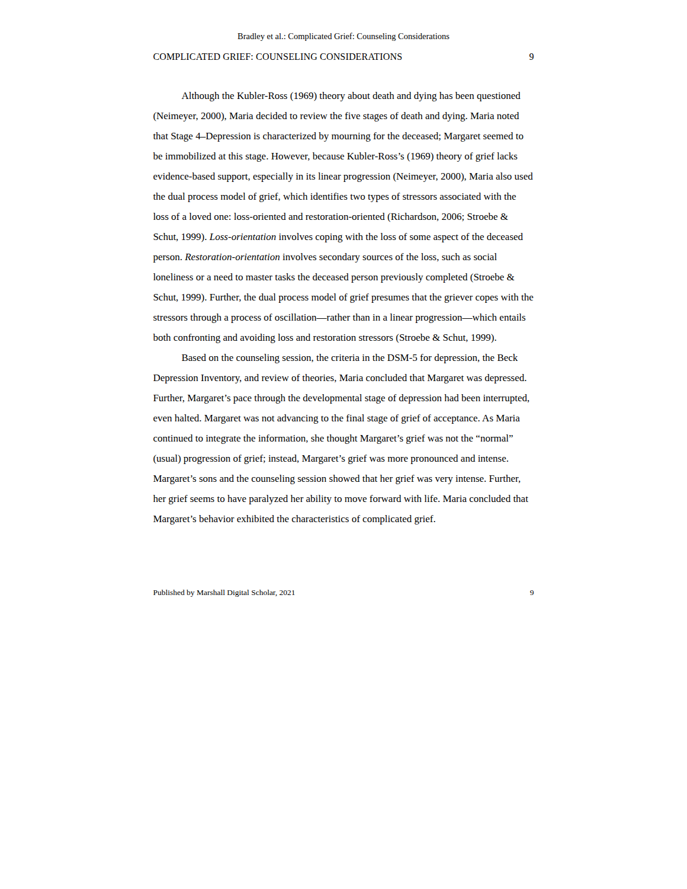Bradley et al.: Complicated Grief: Counseling Considerations
COMPLICATED GRIEF: COUNSELING CONSIDERATIONS 9
Although the Kubler-Ross (1969) theory about death and dying has been questioned (Neimeyer, 2000), Maria decided to review the five stages of death and dying. Maria noted that Stage 4–Depression is characterized by mourning for the deceased; Margaret seemed to be immobilized at this stage. However, because Kubler-Ross’s (1969) theory of grief lacks evidence-based support, especially in its linear progression (Neimeyer, 2000), Maria also used the dual process model of grief, which identifies two types of stressors associated with the loss of a loved one: loss-oriented and restoration-oriented (Richardson, 2006; Stroebe & Schut, 1999). Loss-orientation involves coping with the loss of some aspect of the deceased person. Restoration-orientation involves secondary sources of the loss, such as social loneliness or a need to master tasks the deceased person previously completed (Stroebe & Schut, 1999). Further, the dual process model of grief presumes that the griever copes with the stressors through a process of oscillation—rather than in a linear progression—which entails both confronting and avoiding loss and restoration stressors (Stroebe & Schut, 1999).
Based on the counseling session, the criteria in the DSM-5 for depression, the Beck Depression Inventory, and review of theories, Maria concluded that Margaret was depressed. Further, Margaret’s pace through the developmental stage of depression had been interrupted, even halted. Margaret was not advancing to the final stage of grief of acceptance. As Maria continued to integrate the information, she thought Margaret’s grief was not the “normal” (usual) progression of grief; instead, Margaret’s grief was more pronounced and intense. Margaret’s sons and the counseling session showed that her grief was very intense. Further, her grief seems to have paralyzed her ability to move forward with life. Maria concluded that Margaret’s behavior exhibited the characteristics of complicated grief.
Published by Marshall Digital Scholar, 2021 9